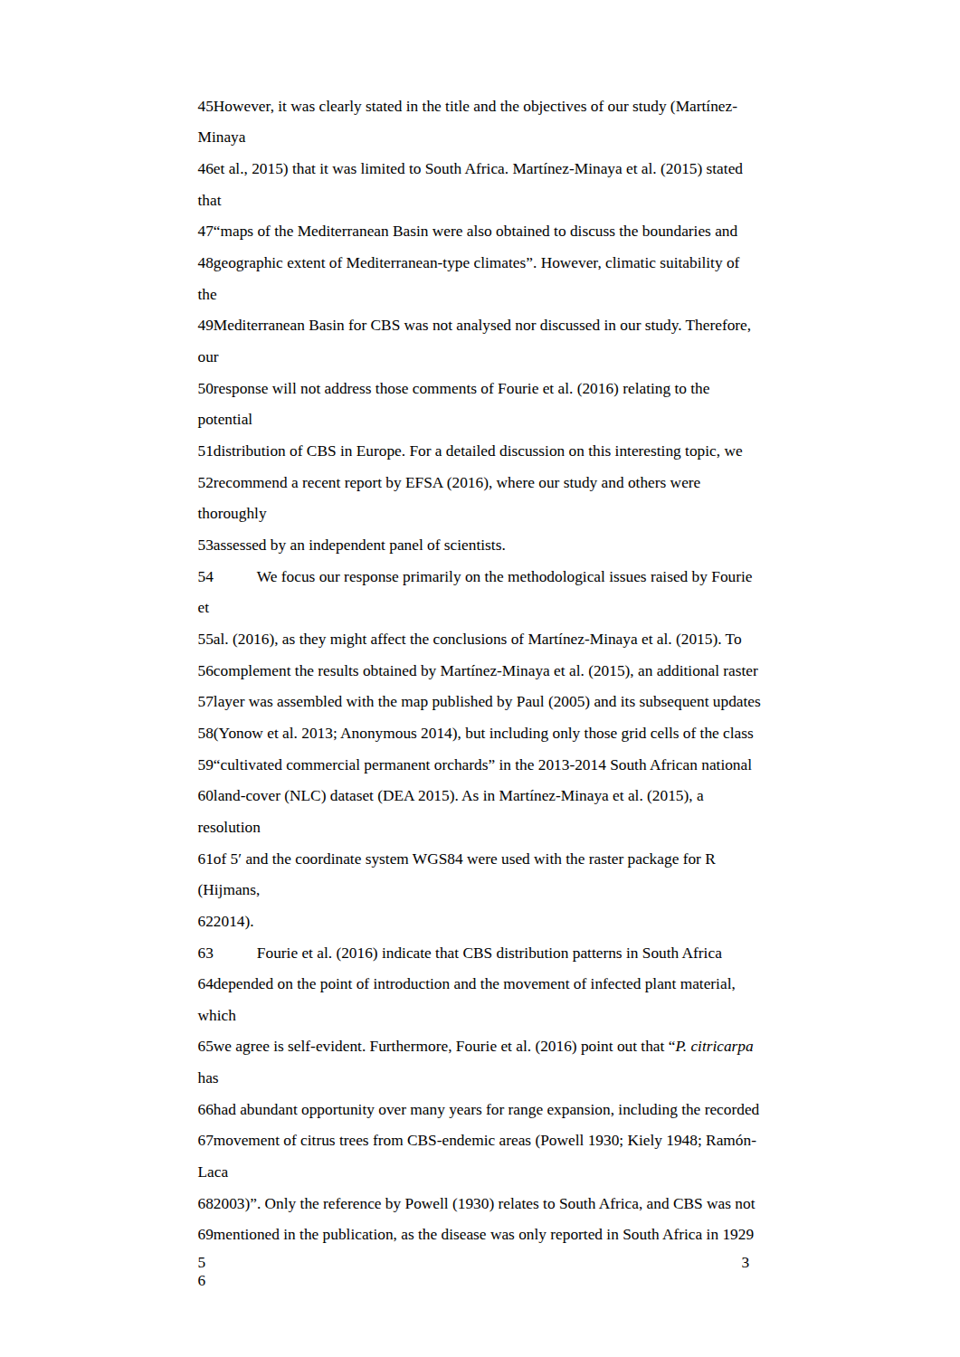45 However, it was clearly stated in the title and the objectives of our study (Martínez-Minaya
46et al., 2015) that it was limited to South Africa. Martínez-Minaya et al. (2015) stated that
47“maps of the Mediterranean Basin were also obtained to discuss the boundaries and
48geographic extent of Mediterranean-type climates”. However, climatic suitability of the
49 Mediterranean Basin for CBS was not analysed nor discussed in our study. Therefore, our
50response will not address those comments of Fourie et al. (2016) relating to the potential
51distribution of CBS in Europe. For a detailed discussion on this interesting topic, we
52recommend a recent report by EFSA (2016), where our study and others were thoroughly
53assessed by an independent panel of scientists.
54 We focus our response primarily on the methodological issues raised by Fourie et
55al. (2016), as they might affect the conclusions of Martínez-Minaya et al. (2015). To
56complement the results obtained by Martínez-Minaya et al. (2015), an additional raster
57layer was assembled with the map published by Paul (2005) and its subsequent updates
58(Yonow et al. 2013; Anonymous 2014), but including only those grid cells of the class
59“cultivated commercial permanent orchards” in the 2013-2014 South African national
60land-cover (NLC) dataset (DEA 2015). As in Martínez-Minaya et al. (2015), a resolution
61of 5′ and the coordinate system WGS84 were used with the raster package for R (Hijmans,
622014).
63 Fourie et al. (2016) indicate that CBS distribution patterns in South Africa
64depended on the point of introduction and the movement of infected plant material, which
65we agree is self-evident. Furthermore, Fourie et al. (2016) point out that “P. citricarpa has
66had abundant opportunity over many years for range expansion, including the recorded
67movement of citrus trees from CBS-endemic areas (Powell 1930; Kiely 1948; Ramón-Laca
682003)”. Only the reference by Powell (1930) relates to South Africa, and CBS was not
69mentioned in the publication, as the disease was only reported in South Africa in 1929
5
6
3